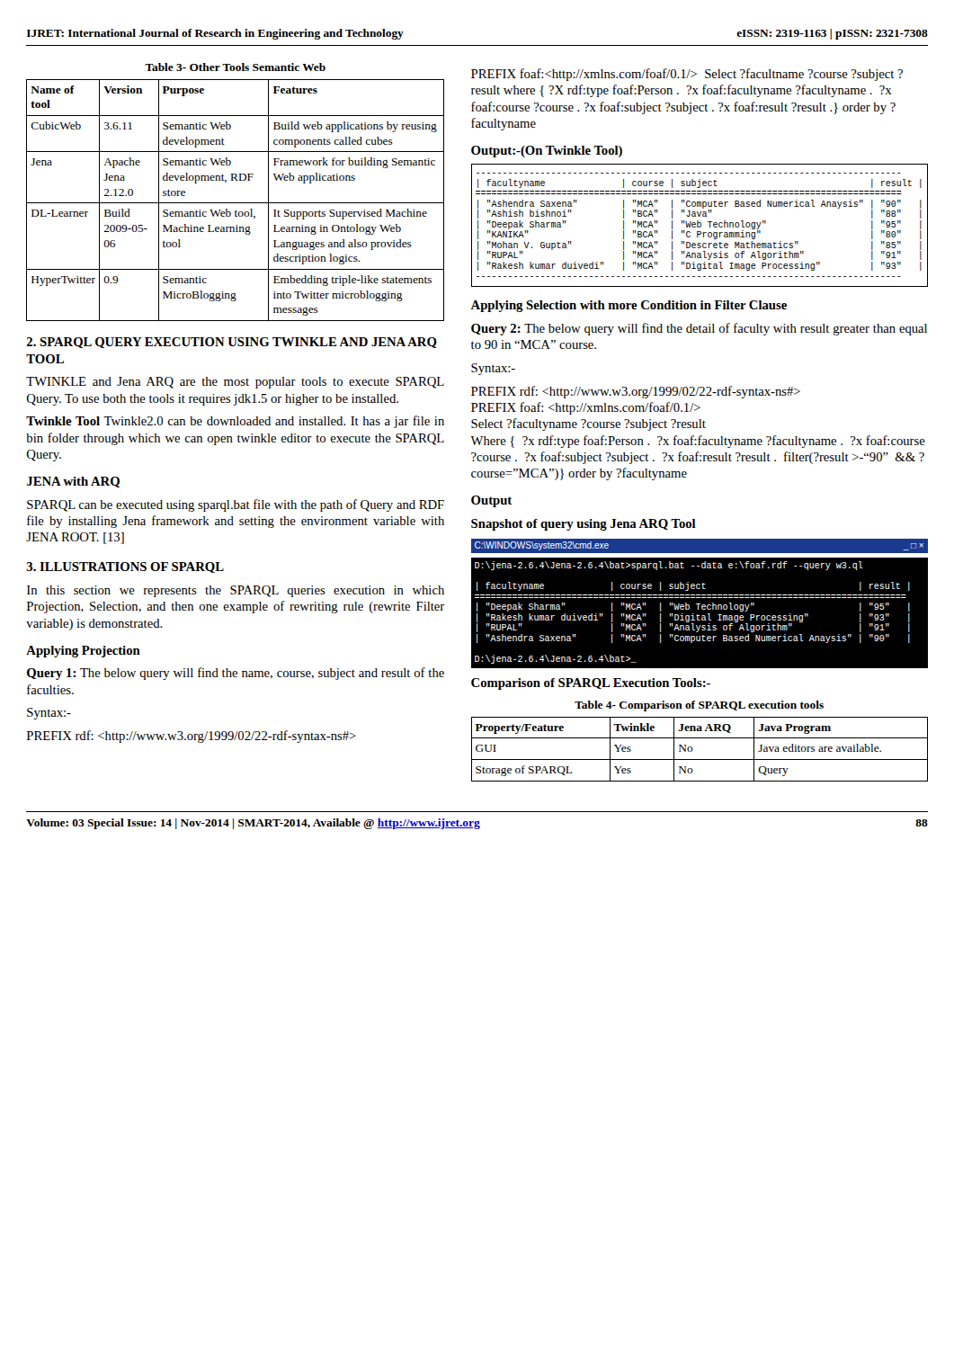IJRET: International Journal of Research in Engineering and Technology eISSN: 2319-1163 | pISSN: 2321-7308
Table 3- Other Tools Semantic Web
| Name of tool | Version | Purpose | Features |
| --- | --- | --- | --- |
| CubicWeb | 3.6.11 | Semantic Web development | Build web applications by reusing components called cubes |
| Jena | Apache Jena 2.12.0 | Semantic Web development, RDF store | Framework for building Semantic Web applications |
| DL-Learner | Build 2009-05-06 | Semantic Web tool, Machine Learning tool | It Supports Supervised Machine Learning in Ontology Web Languages and also provides description logics. |
| HyperTwitter | 0.9 | Semantic MicroBlogging | Embedding triple-like statements into Twitter microblogging messages |
2. SPARQL QUERY EXECUTION USING TWINKLE AND JENA ARQ TOOL
TWINKLE and Jena ARQ are the most popular tools to execute SPARQL Query. To use both the tools it requires jdk1.5 or higher to be installed.
Twinkle Tool Twinkle2.0 can be downloaded and installed. It has a jar file in bin folder through which we can open twinkle editor to execute the SPARQL Query.
JENA with ARQ
SPARQL can be executed using sparql.bat file with the path of Query and RDF file by installing Jena framework and setting the environment variable with JENA ROOT. [13]
3. ILLUSTRATIONS OF SPARQL
In this section we represents the SPARQL queries execution in which Projection, Selection, and then one example of rewriting rule (rewrite Filter variable) is demonstrated.
Applying Projection
Query 1: The below query will find the name, course, subject and result of the faculties.
Syntax:-
PREFIX rdf: <http://www.w3.org/1999/02/22-rdf-syntax-ns#>
PREFIX foaf:<http://xmlns.com/foaf/0.1/> Select ?facultname ?course ?subject ?result where { ?X rdf:type foaf:Person . ?x foaf:facultyname ?facultyname . ?x foaf:course ?course . ?x foaf:subject ?subject . ?x foaf:result ?result .} order by ?facultyname
Output:-(On Twinkle Tool)
------------------------------------------------------------------------------- | facultyname | course | subject | result | =============================================================================== | "Ashendra Saxena" | "MCA" | "Computer Based Numerical Anaysis" | "90" | | "Ashish bishnoi" | "BCA" | "Java" | "88" | | "Deepak Sharma" | "MCA" | "Web Technology" | "95" | | "KANIKA" | "BCA" | "C Programming" | "80" | | "Mohan V. Gupta" | "MCA" | "Descrete Mathematics" | "85" | | "RUPAL" | "MCA" | "Analysis of Algorithm" | "91" | | "Rakesh kumar duivedi" | "MCA" | "Digital Image Processing" | "93" | -------------------------------------------------------------------------------
Applying Selection with more Condition in Filter Clause
Query 2: The below query will find the detail of faculty with result greater than equal to 90 in “MCA” course.
Syntax:-
PREFIX rdf: <http://www.w3.org/1999/02/22-rdf-syntax-ns#> PREFIX foaf: <http://xmlns.com/foaf/0.1/> Select ?facultyname ?course ?subject ?result Where { ?x rdf:type foaf:Person . ?x foaf:facultyname ?facultyname . ?x foaf:course ?course . ?x foaf:subject ?subject . ?x foaf:result ?result . filter(?result >-“90” && ?course=”MCA”)} order by ?facultyname
Output
Snapshot of query using Jena ARQ Tool
C:\WINDOWS\system32\cmd.exe_ □ ×
D:\jena-2.6.4\Jena-2.6.4\bat>sparql.bat --data e:\foaf.rdf --query w3.ql | facultyname | course | subject | result | ================================================================================ | "Deepak Sharma" | "MCA" | "Web Technology" | "95" | | "Rakesh kumar duivedi" | "MCA" | "Digital Image Processing" | "93" | | "RUPAL" | "MCA" | "Analysis of Algorithm" | "91" | | "Ashendra Saxena" | "MCA" | "Computer Based Numerical Anaysis" | "90" | D:\jena-2.6.4\Jena-2.6.4\bat>_
Comparison of SPARQL Execution Tools:-
Table 4- Comparison of SPARQL execution tools
| Property/Feature | Twinkle | Jena ARQ | Java Program |
| --- | --- | --- | --- |
| GUI | Yes | No | Java editors are available. |
| Storage of SPARQL | Yes | No | Query |
Volume: 03 Special Issue: 14 | Nov-2014 | SMART-2014, Available @ http://www.ijret.org 88